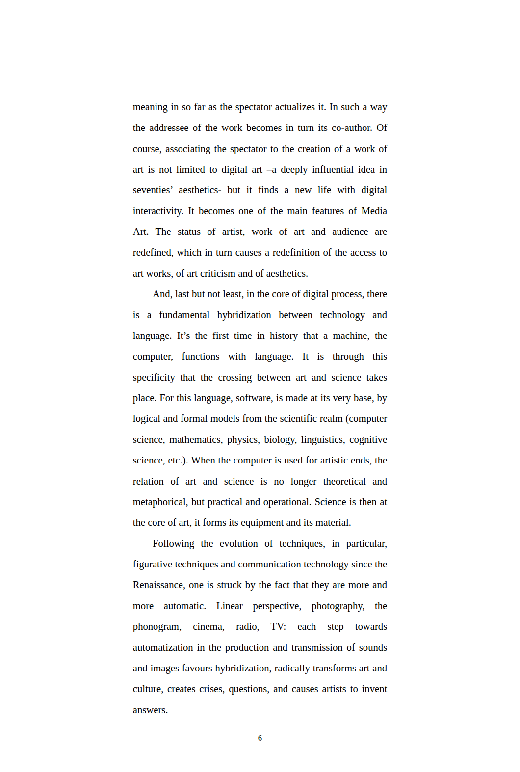meaning in so far as the spectator actualizes it. In such a way the addressee of the work becomes in turn its co-author. Of course, associating the spectator to the creation of a work of art is not limited to digital art –a deeply influential idea in seventies’ aesthetics- but it finds a new life with digital interactivity. It becomes one of the main features of Media Art. The status of artist, work of art and audience are redefined, which in turn causes a redefinition of the access to art works, of art criticism and of aesthetics.
And, last but not least, in the core of digital process, there is a fundamental hybridization between technology and language. It’s the first time in history that a machine, the computer, functions with language. It is through this specificity that the crossing between art and science takes place. For this language, software, is made at its very base, by logical and formal models from the scientific realm (computer science, mathematics, physics, biology, linguistics, cognitive science, etc.). When the computer is used for artistic ends, the relation of art and science is no longer theoretical and metaphorical, but practical and operational. Science is then at the core of art, it forms its equipment and its material.
Following the evolution of techniques, in particular, figurative techniques and communication technology since the Renaissance, one is struck by the fact that they are more and more automatic. Linear perspective, photography, the phonogram, cinema, radio, TV: each step towards automatization in the production and transmission of sounds and images favours hybridization, radically transforms art and culture, creates crises, questions, and causes artists to invent answers.
6